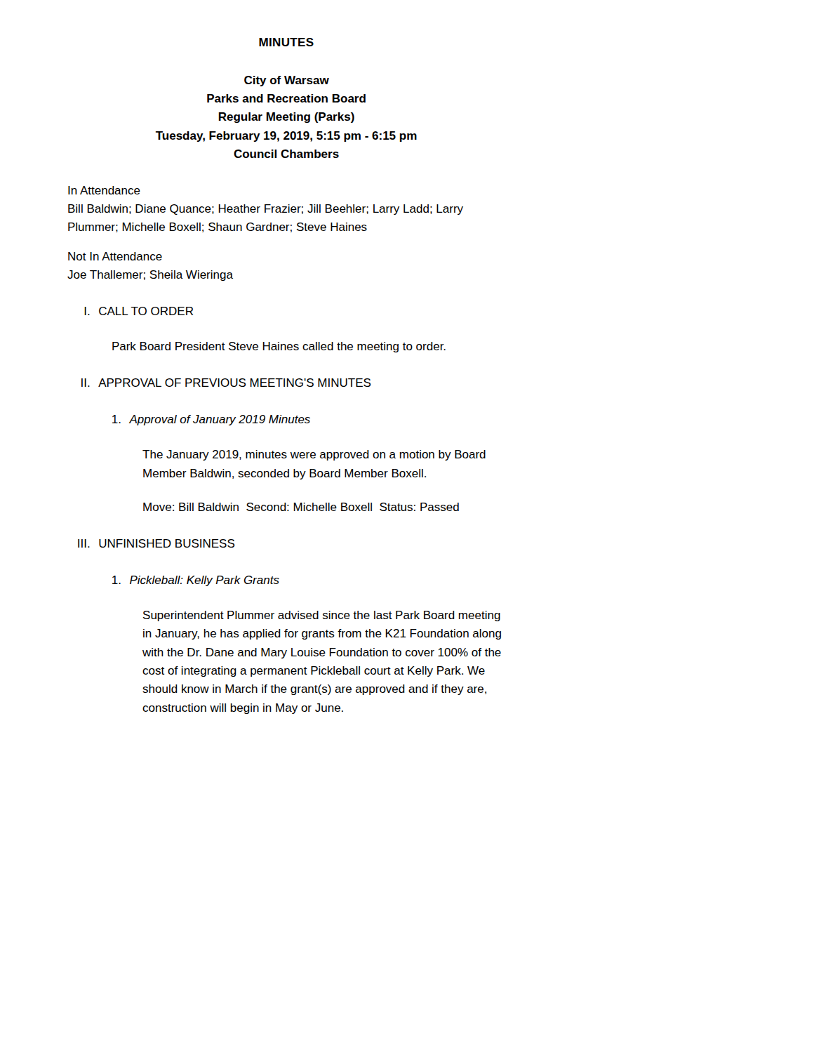MINUTES
City of Warsaw
Parks and Recreation Board
Regular Meeting (Parks)
Tuesday, February 19, 2019, 5:15 pm - 6:15 pm
Council Chambers
In Attendance
Bill Baldwin; Diane Quance; Heather Frazier; Jill Beehler; Larry Ladd; Larry Plummer; Michelle Boxell; Shaun Gardner; Steve Haines
Not In Attendance
Joe Thallemer; Sheila Wieringa
Call to Order
Park Board President Steve Haines called the meeting to order.
Approval of Previous Meeting's Minutes
Approval of January 2019 Minutes
The January 2019, minutes were approved on a motion by Board Member Baldwin, seconded by Board Member Boxell.
Move: Bill Baldwin Second: Michelle Boxell Status: Passed
Unfinished Business
Pickleball: Kelly Park Grants
Superintendent Plummer advised since the last Park Board meeting in January, he has applied for grants from the K21 Foundation along with the Dr. Dane and Mary Louise Foundation to cover 100% of the cost of integrating a permanent Pickleball court at Kelly Park. We should know in March if the grant(s) are approved and if they are, construction will begin in May or June.